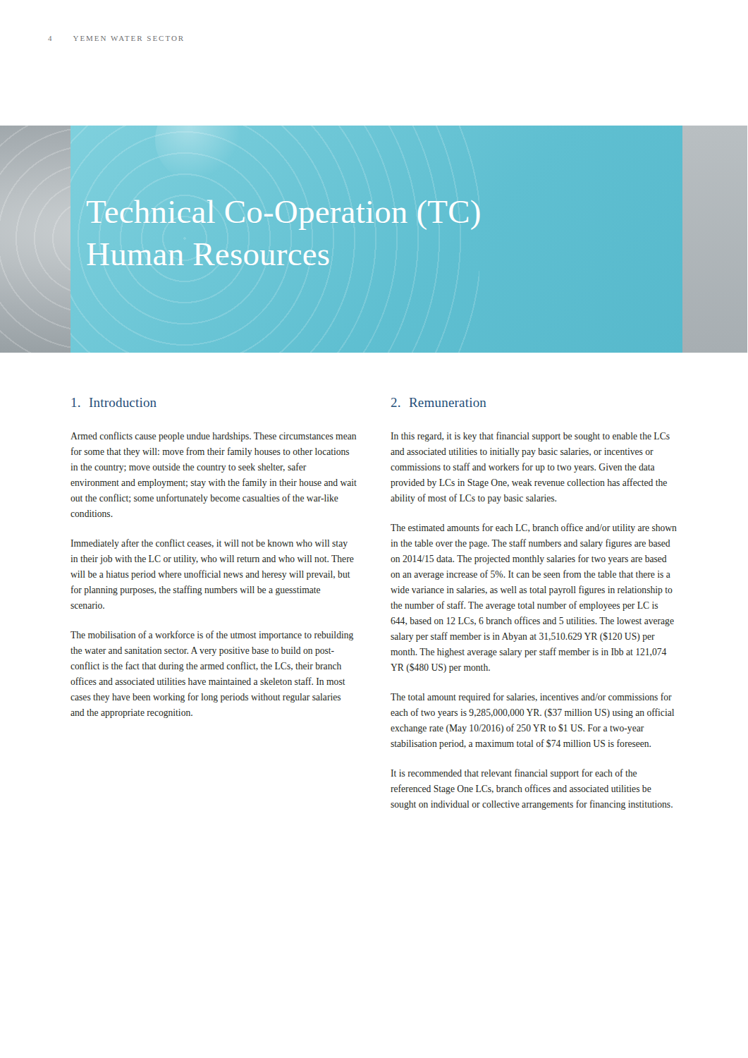4 YEMEN WATER SECTOR
Technical Co-Operation (TC)
Human Resources
1. Introduction
Armed conflicts cause people undue hardships. These circumstances mean for some that they will: move from their family houses to other locations in the country; move outside the country to seek shelter, safer environment and employment; stay with the family in their house and wait out the conflict; some unfortunately become casualties of the war-like conditions.
Immediately after the conflict ceases, it will not be known who will stay in their job with the LC or utility, who will return and who will not. There will be a hiatus period where unofficial news and heresy will prevail, but for planning purposes, the staffing numbers will be a guesstimate scenario.
The mobilisation of a workforce is of the utmost importance to rebuilding the water and sanitation sector. A very positive base to build on post-conflict is the fact that during the armed conflict, the LCs, their branch offices and associated utilities have maintained a skeleton staff. In most cases they have been working for long periods without regular salaries and the appropriate recognition.
2. Remuneration
In this regard, it is key that financial support be sought to enable the LCs and associated utilities to initially pay basic salaries, or incentives or commissions to staff and workers for up to two years. Given the data provided by LCs in Stage One, weak revenue collection has affected the ability of most of LCs to pay basic salaries.
The estimated amounts for each LC, branch office and/or utility are shown in the table over the page. The staff numbers and salary figures are based on 2014/15 data. The projected monthly salaries for two years are based on an average increase of 5%. It can be seen from the table that there is a wide variance in salaries, as well as total payroll figures in relationship to the number of staff. The average total number of employees per LC is 644, based on 12 LCs, 6 branch offices and 5 utilities. The lowest average salary per staff member is in Abyan at 31,510.629 YR ($120 US) per month. The highest average salary per staff member is in Ibb at 121,074 YR ($480 US) per month.
The total amount required for salaries, incentives and/or commissions for each of two years is 9,285,000,000 YR. ($37 million US) using an official exchange rate (May 10/2016) of 250 YR to $1 US. For a two-year stabilisation period, a maximum total of $74 million US is foreseen.
It is recommended that relevant financial support for each of the referenced Stage One LCs, branch offices and associated utilities be sought on individual or collective arrangements for financing institutions.